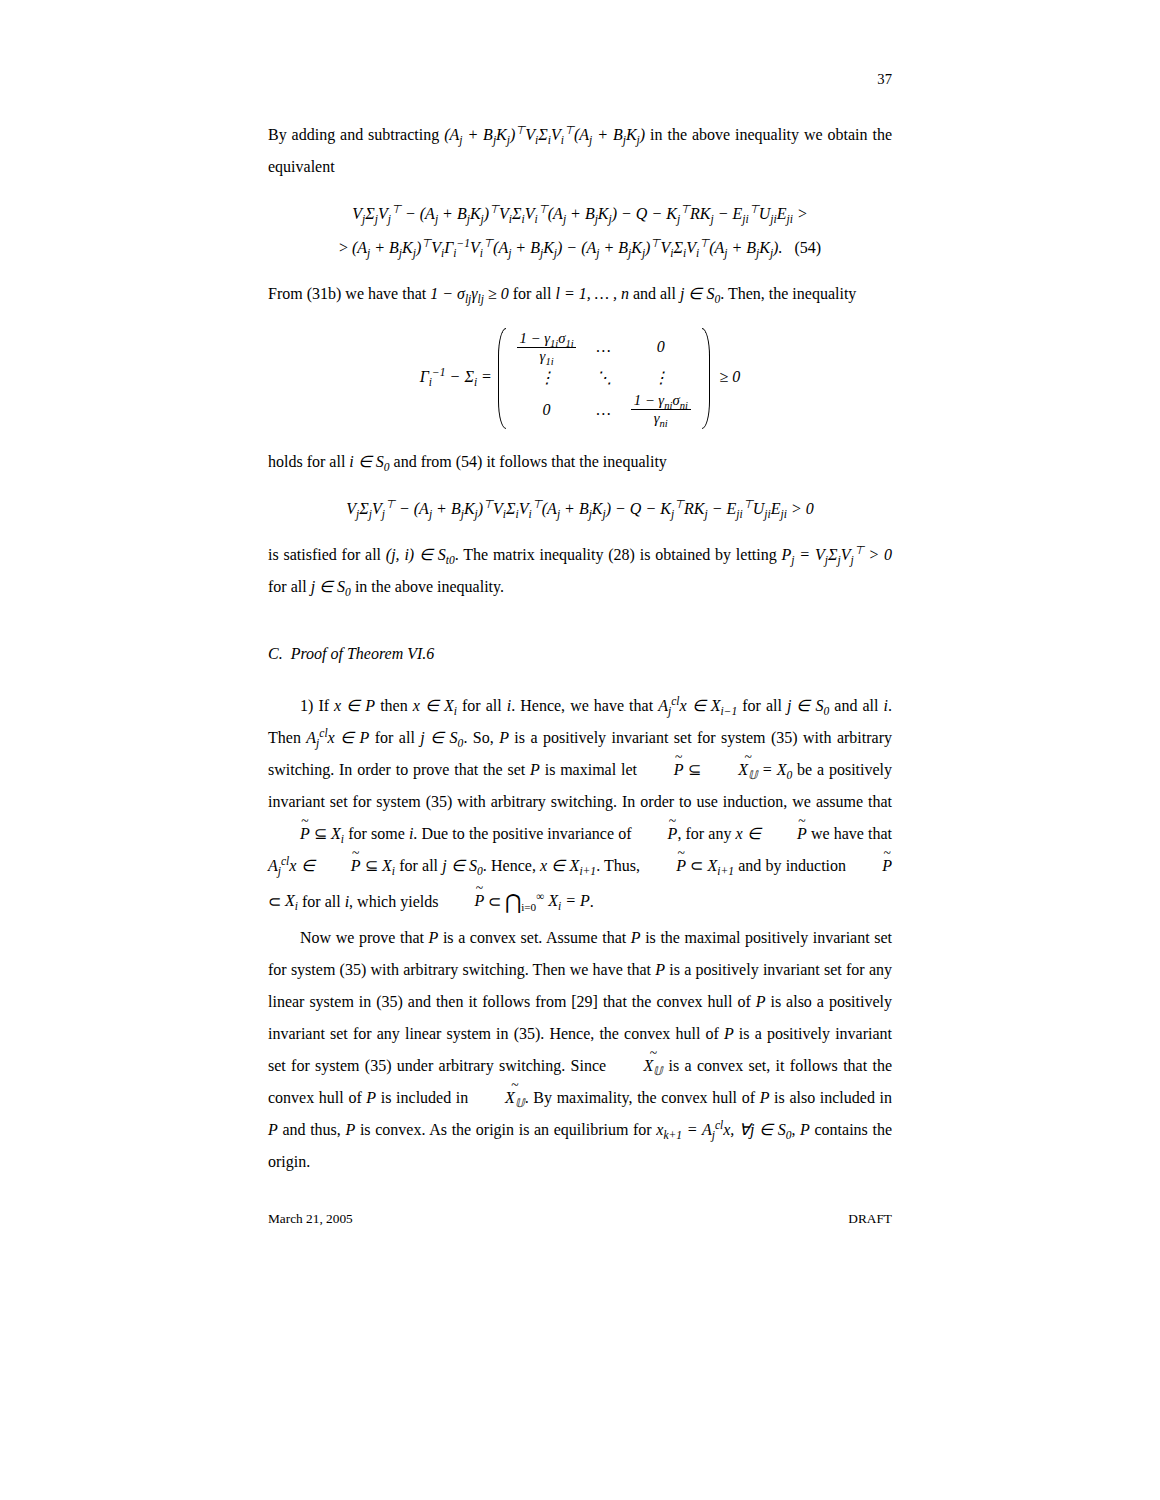37
By adding and subtracting (Aj + BjKj)⊤ViΣiVi⊤(Aj + BjKj) in the above inequality we obtain the equivalent
VjΣjVj⊤ − (Aj + BjKj)⊤ViΣiVi⊤(Aj + BjKj) − Q − Kj⊤RKj − Eji⊤UjiEji > > (Aj + BjKj)⊤ViΓi−1Vi⊤(Aj + BjKj) − (Aj + BjKj)⊤ViΣiVi⊤(Aj + BjKj). (54)
From (31b) we have that 1 − σljγlj ≥ 0 for all l = 1, … , n and all j ∈ S0. Then, the inequality
Γi−1 − Σi =
| 1 − γ 1i σ 1i γ 1i | … | 0 |
| ⋮ | ⋱ | ⋮ |
| 0 | … | 1 − γ ni σ ni γ ni |
≥ 0
holds for all i ∈ S0 and from (54) it follows that the inequality
VjΣjVj⊤ − (Aj + BjKj)⊤ViΣiVi⊤(Aj + BjKj) − Q − Kj⊤RKj − Eji⊤UjiEji > 0
is satisfied for all (j, i) ∈ St0. The matrix inequality (28) is obtained by letting Pj = VjΣjVj⊤ > 0 for all j ∈ S0 in the above inequality.
C. Proof of Theorem VI.6
1) If x ∈ P then x ∈ Xi for all i. Hence, we have that Ajclx ∈ Xi−1 for all j ∈ S0 and all i. Then Ajclx ∈ P for all j ∈ S0. So, P is a positively invariant set for system (35) with arbitrary switching. In order to prove that the set P is maximal let ~P ⊆ ~X𝕌 = X0 be a positively invariant set for system (35) with arbitrary switching. In order to use induction, we assume that ~P ⊆ Xi for some i. Due to the positive invariance of ~P, for any x ∈ ~P we have that Ajclx ∈ ~P ⊆ Xi for all j ∈ S0. Hence, x ∈ Xi+1. Thus, ~P ⊂ Xi+1 and by induction ~P ⊂ Xi for all i, which yields ~P ⊂ ⋂i=0∞ Xi = P.
Now we prove that P is a convex set. Assume that P is the maximal positively invariant set for system (35) with arbitrary switching. Then we have that P is a positively invariant set for any linear system in (35) and then it follows from [29] that the convex hull of P is also a positively invariant set for any linear system in (35). Hence, the convex hull of P is a positively invariant set for system (35) under arbitrary switching. Since ~X𝕌 is a convex set, it follows that the convex hull of P is included in ~X𝕌. By maximality, the convex hull of P is also included in P and thus, P is convex. As the origin is an equilibrium for xk+1 = Ajclx, ∀j ∈ S0, P contains the origin.
March 21, 2005 DRAFT